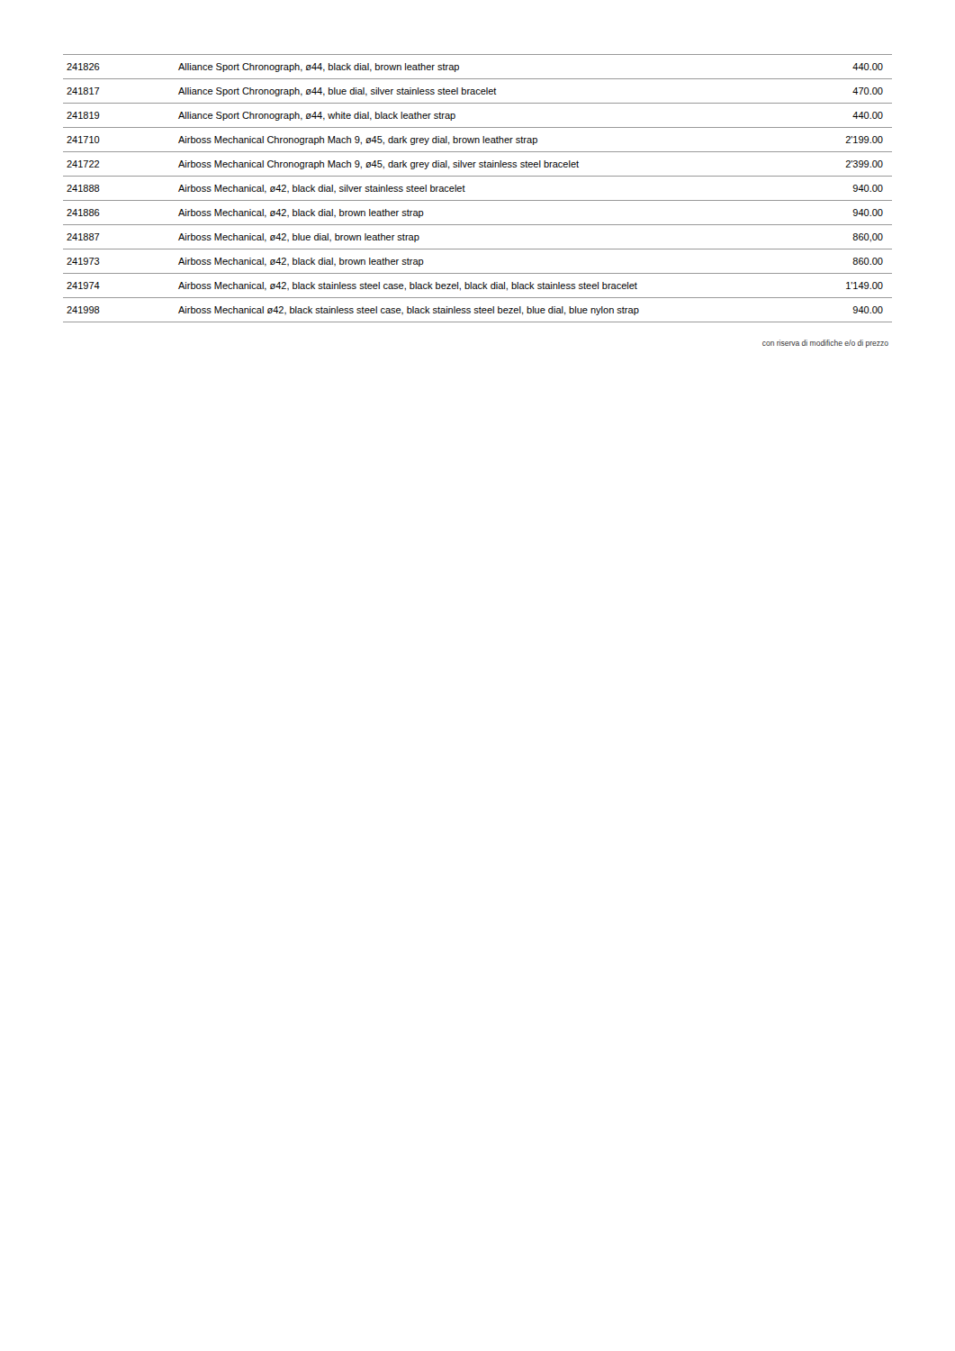| 241826 | Alliance Sport Chronograph, ø44, black dial, brown leather strap | 440.00 |
| 241817 | Alliance Sport Chronograph, ø44, blue dial, silver stainless steel bracelet | 470.00 |
| 241819 | Alliance Sport Chronograph, ø44, white dial, black leather strap | 440.00 |
| 241710 | Airboss Mechanical Chronograph Mach 9, ø45, dark grey dial, brown leather strap | 2'199.00 |
| 241722 | Airboss Mechanical Chronograph Mach 9, ø45, dark grey dial, silver stainless steel bracelet | 2'399.00 |
| 241888 | Airboss Mechanical, ø42, black dial, silver stainless steel bracelet | 940.00 |
| 241886 | Airboss Mechanical, ø42, black dial, brown leather strap | 940.00 |
| 241887 | Airboss Mechanical, ø42, blue dial, brown leather strap | 860,00 |
| 241973 | Airboss Mechanical, ø42, black dial, brown leather strap | 860.00 |
| 241974 | Airboss Mechanical, ø42, black stainless steel case, black bezel, black dial, black stainless steel bracelet | 1'149.00 |
| 241998 | Airboss Mechanical ø42, black stainless steel case, black stainless steel bezel, blue dial, blue nylon strap | 940.00 |
con riserva di modifiche e/o di prezzo